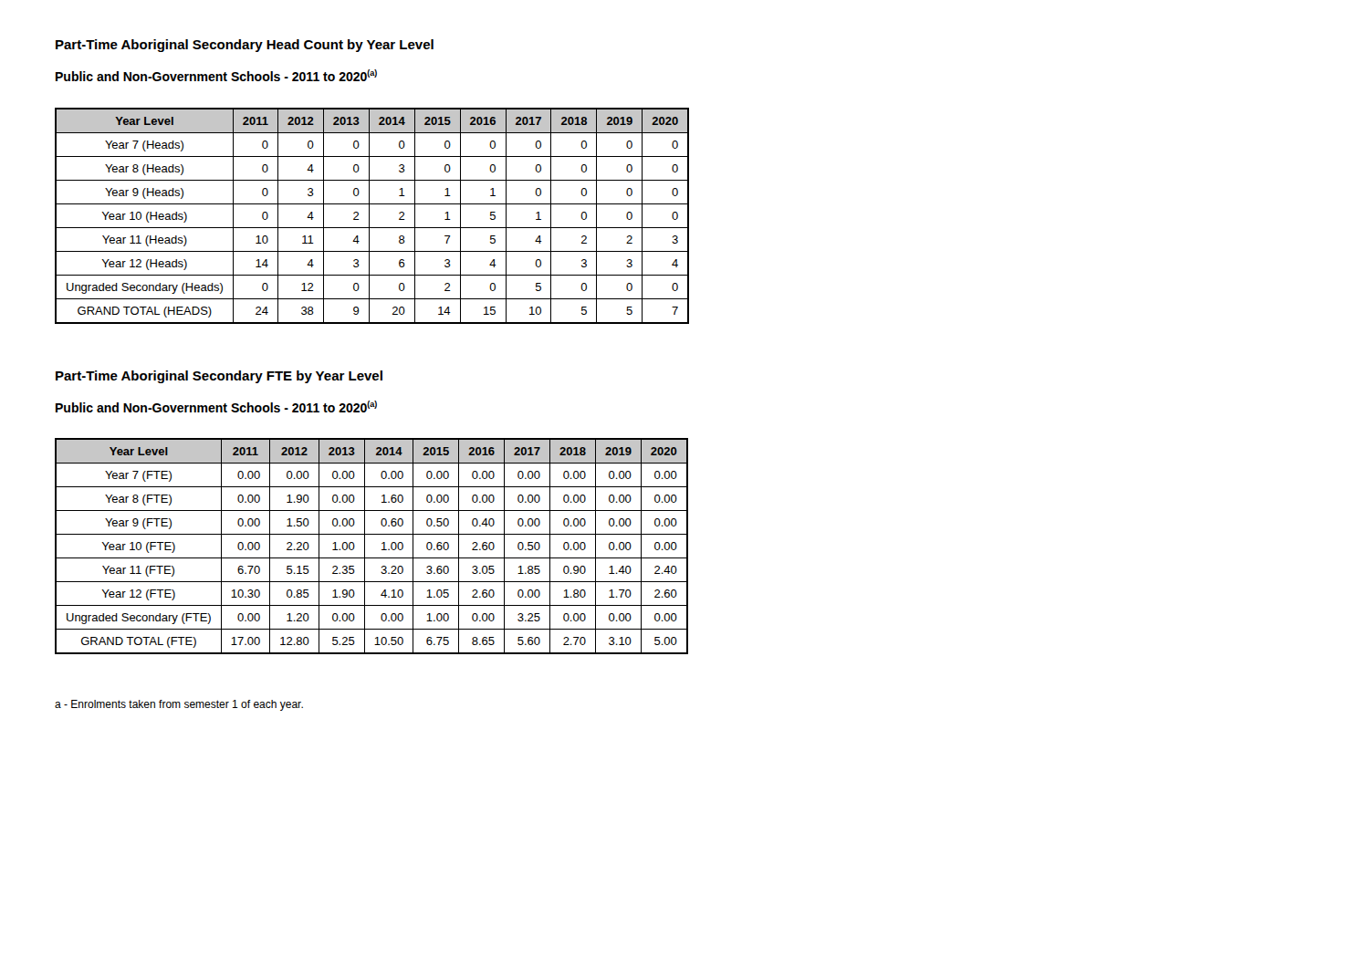Part-Time Aboriginal Secondary Head Count by Year Level
Public and Non-Government Schools - 2011 to 2020(a)
| Year Level | 2011 | 2012 | 2013 | 2014 | 2015 | 2016 | 2017 | 2018 | 2019 | 2020 |
| --- | --- | --- | --- | --- | --- | --- | --- | --- | --- | --- |
| Year 7 (Heads) | 0 | 0 | 0 | 0 | 0 | 0 | 0 | 0 | 0 | 0 |
| Year 8 (Heads) | 0 | 4 | 0 | 3 | 0 | 0 | 0 | 0 | 0 | 0 |
| Year 9 (Heads) | 0 | 3 | 0 | 1 | 1 | 1 | 0 | 0 | 0 | 0 |
| Year 10 (Heads) | 0 | 4 | 2 | 2 | 1 | 5 | 1 | 0 | 0 | 0 |
| Year 11 (Heads) | 10 | 11 | 4 | 8 | 7 | 5 | 4 | 2 | 2 | 3 |
| Year 12 (Heads) | 14 | 4 | 3 | 6 | 3 | 4 | 0 | 3 | 3 | 4 |
| Ungraded Secondary (Heads) | 0 | 12 | 0 | 0 | 2 | 0 | 5 | 0 | 0 | 0 |
| GRAND TOTAL (HEADS) | 24 | 38 | 9 | 20 | 14 | 15 | 10 | 5 | 5 | 7 |
Part-Time Aboriginal Secondary FTE by Year Level
Public and Non-Government Schools - 2011 to 2020(a)
| Year Level | 2011 | 2012 | 2013 | 2014 | 2015 | 2016 | 2017 | 2018 | 2019 | 2020 |
| --- | --- | --- | --- | --- | --- | --- | --- | --- | --- | --- |
| Year 7 (FTE) | 0.00 | 0.00 | 0.00 | 0.00 | 0.00 | 0.00 | 0.00 | 0.00 | 0.00 | 0.00 |
| Year 8 (FTE) | 0.00 | 1.90 | 0.00 | 1.60 | 0.00 | 0.00 | 0.00 | 0.00 | 0.00 | 0.00 |
| Year 9 (FTE) | 0.00 | 1.50 | 0.00 | 0.60 | 0.50 | 0.40 | 0.00 | 0.00 | 0.00 | 0.00 |
| Year 10 (FTE) | 0.00 | 2.20 | 1.00 | 1.00 | 0.60 | 2.60 | 0.50 | 0.00 | 0.00 | 0.00 |
| Year 11 (FTE) | 6.70 | 5.15 | 2.35 | 3.20 | 3.60 | 3.05 | 1.85 | 0.90 | 1.40 | 2.40 |
| Year 12 (FTE) | 10.30 | 0.85 | 1.90 | 4.10 | 1.05 | 2.60 | 0.00 | 1.80 | 1.70 | 2.60 |
| Ungraded Secondary (FTE) | 0.00 | 1.20 | 0.00 | 0.00 | 1.00 | 0.00 | 3.25 | 0.00 | 0.00 | 0.00 |
| GRAND TOTAL (FTE) | 17.00 | 12.80 | 5.25 | 10.50 | 6.75 | 8.65 | 5.60 | 2.70 | 3.10 | 5.00 |
a - Enrolments taken from semester 1 of each year.